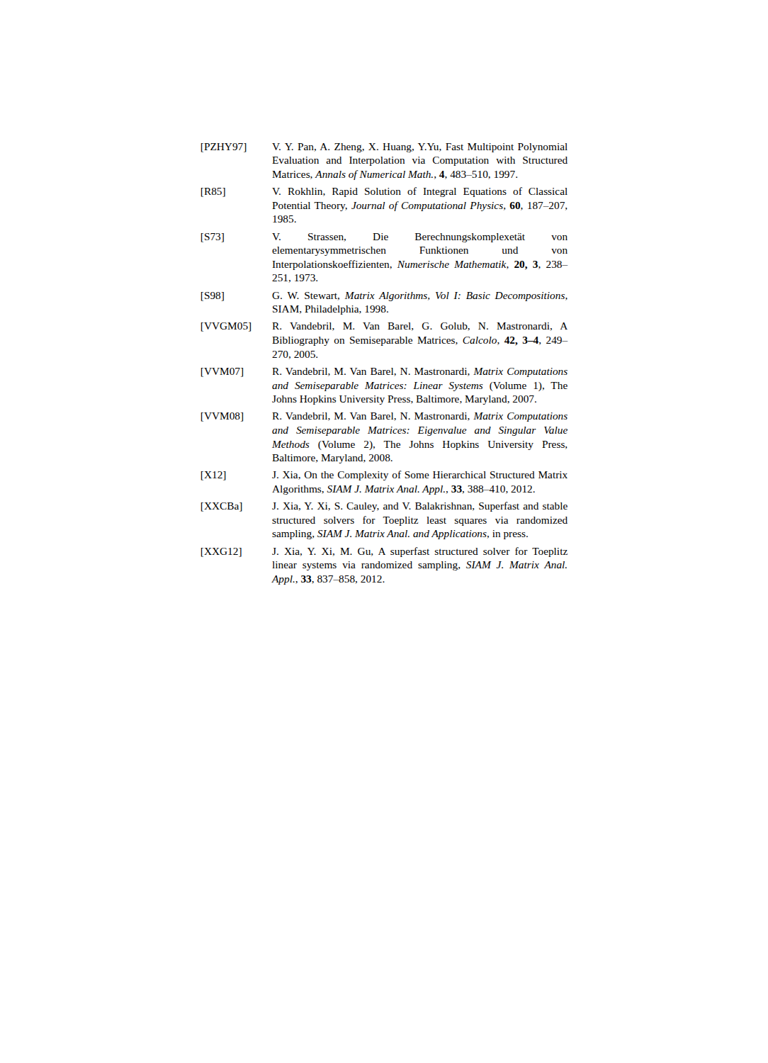[PZHY97]
V. Y. Pan, A. Zheng, X. Huang, Y.Yu, Fast Multipoint Polynomial Evaluation and Interpolation via Computation with Structured Matrices, Annals of Numerical Math., 4, 483–510, 1997.
[R85]
V. Rokhlin, Rapid Solution of Integral Equations of Classical Potential Theory, Journal of Computational Physics, 60, 187–207, 1985.
[S73]
V. Strassen, Die Berechnungskomplexetät von elementarysymmetrischen Funktionen und von Interpolationskoeffizienten, Numerische Mathematik, 20, 3, 238–251, 1973.
[S98]
G. W. Stewart, Matrix Algorithms, Vol I: Basic Decompositions, SIAM, Philadelphia, 1998.
[VVGM05]
R. Vandebril, M. Van Barel, G. Golub, N. Mastronardi, A Bibliography on Semiseparable Matrices, Calcolo, 42, 3–4, 249–270, 2005.
[VVM07]
R. Vandebril, M. Van Barel, N. Mastronardi, Matrix Computations and Semiseparable Matrices: Linear Systems (Volume 1), The Johns Hopkins University Press, Baltimore, Maryland, 2007.
[VVM08]
R. Vandebril, M. Van Barel, N. Mastronardi, Matrix Computations and Semiseparable Matrices: Eigenvalue and Singular Value Methods (Volume 2), The Johns Hopkins University Press, Baltimore, Maryland, 2008.
[X12]
J. Xia, On the Complexity of Some Hierarchical Structured Matrix Algorithms, SIAM J. Matrix Anal. Appl., 33, 388–410, 2012.
[XXCBa]
J. Xia, Y. Xi, S. Cauley, and V. Balakrishnan, Superfast and stable structured solvers for Toeplitz least squares via randomized sampling, SIAM J. Matrix Anal. and Applications, in press.
[XXG12]
J. Xia, Y. Xi, M. Gu, A superfast structured solver for Toeplitz linear systems via randomized sampling, SIAM J. Matrix Anal. Appl., 33, 837–858, 2012.